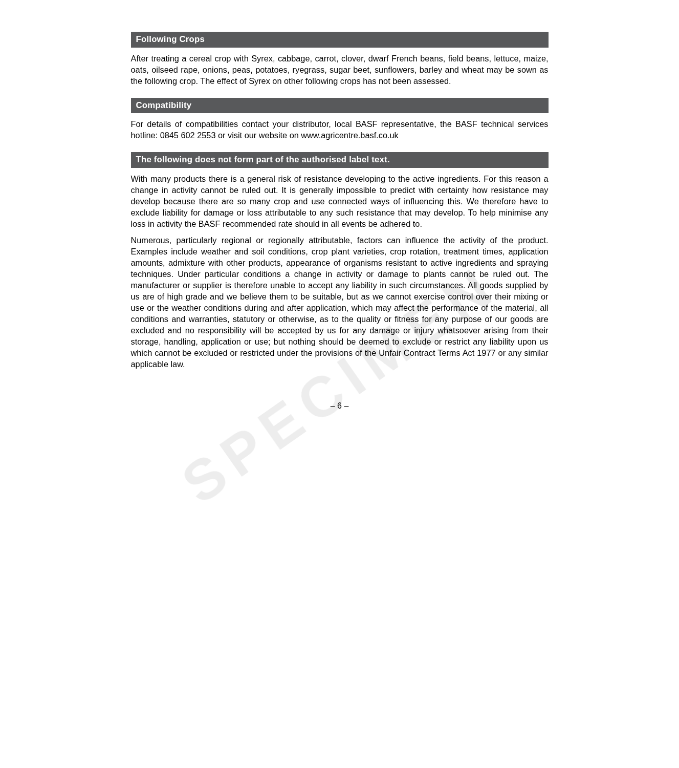SPECIMEN
Following Crops
After treating a cereal crop with Syrex, cabbage, carrot, clover, dwarf French beans, field beans, lettuce, maize, oats, oilseed rape, onions, peas, potatoes, ryegrass, sugar beet, sunflowers, barley and wheat may be sown as the following crop. The effect of Syrex on other following crops has not been assessed.
Compatibility
For details of compatibilities contact your distributor, local BASF representative, the BASF technical services hotline: 0845 602 2553 or visit our website on www.agricentre.basf.co.uk
The following does not form part of the authorised label text.
With many products there is a general risk of resistance developing to the active ingredients. For this reason a change in activity cannot be ruled out. It is generally impossible to predict with certainty how resistance may develop because there are so many crop and use connected ways of influencing this. We therefore have to exclude liability for damage or loss attributable to any such resistance that may develop. To help minimise any loss in activity the BASF recommended rate should in all events be adhered to.
Numerous, particularly regional or regionally attributable, factors can influence the activity of the product. Examples include weather and soil conditions, crop plant varieties, crop rotation, treatment times, application amounts, admixture with other products, appearance of organisms resistant to active ingredients and spraying techniques. Under particular conditions a change in activity or damage to plants cannot be ruled out. The manufacturer or supplier is therefore unable to accept any liability in such circumstances. All goods supplied by us are of high grade and we believe them to be suitable, but as we cannot exercise control over their mixing or use or the weather conditions during and after application, which may affect the performance of the material, all conditions and warranties, statutory or otherwise, as to the quality or fitness for any purpose of our goods are excluded and no responsibility will be accepted by us for any damage or injury whatsoever arising from their storage, handling, application or use; but nothing should be deemed to exclude or restrict any liability upon us which cannot be excluded or restricted under the provisions of the Unfair Contract Terms Act 1977 or any similar applicable law.
– 6 –